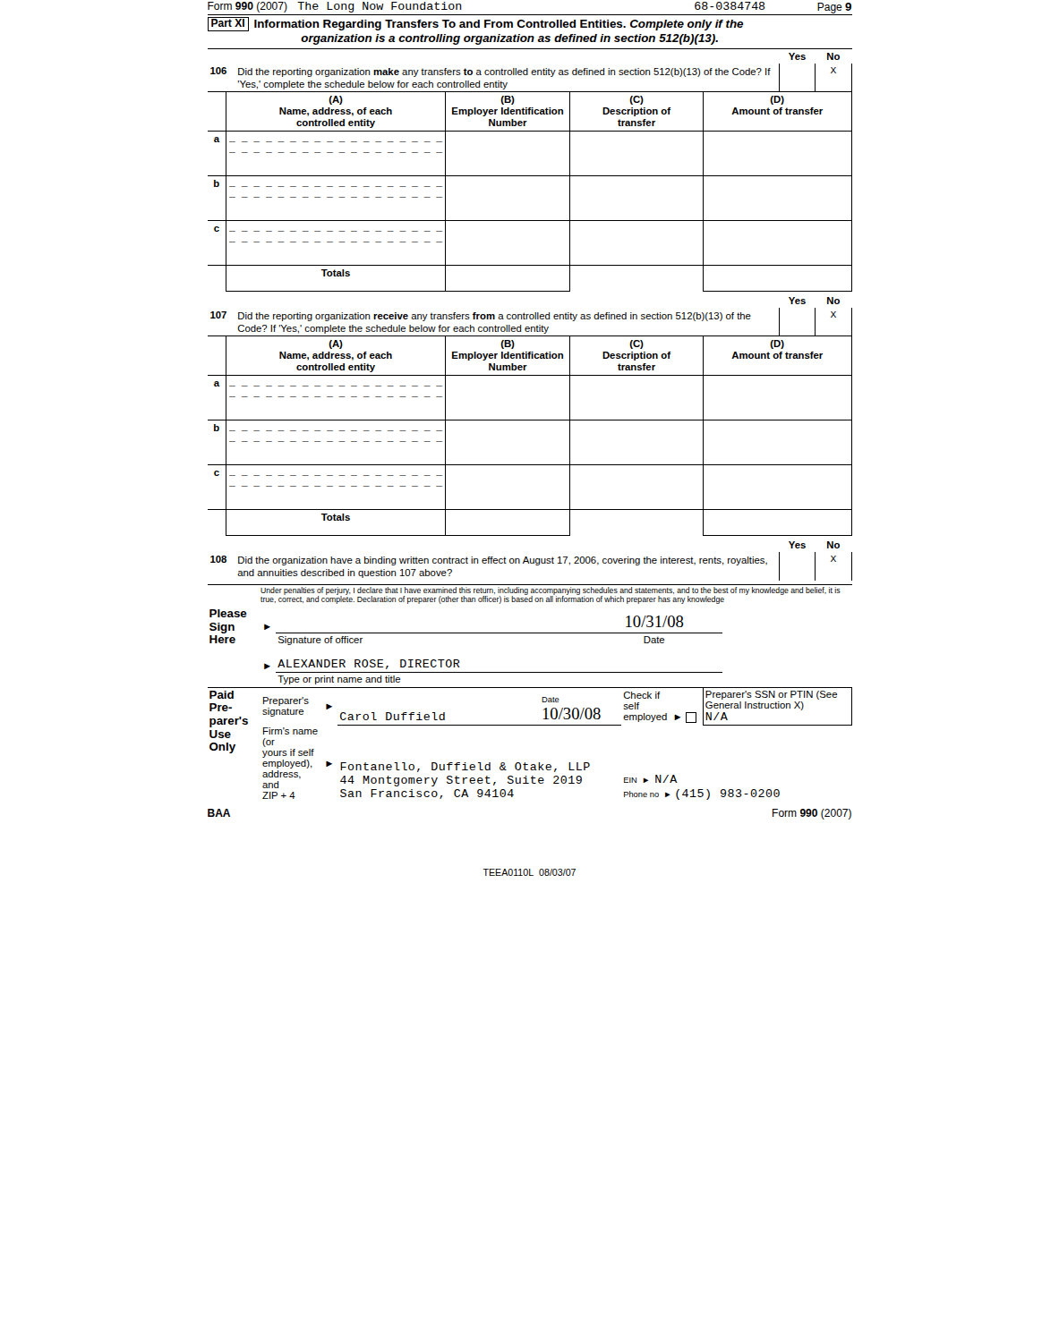Form 990 (2007) The Long Now Foundation
68-0384748
Page 9
Part XI
Information Regarding Transfers To and From Controlled Entities. Complete only if the
organization is a controlling organization as defined in section 512(b)(13).
| | | Yes | No |
| 106 | Did the reporting organization make any transfers to a controlled entity as defined in section 512(b)(13) of the Code? If 'Yes,' complete the schedule below for each controlled entity | | X |
| | (A) Name, address, of each controlled entity | (B) Employer Identification Number | (C) Description of transfer | (D) Amount of transfer |
| a | _ _ _ _ _ _ _ _ _ _ _ _ _ _ _ _ _ _ _ _ _ _ _ _ _ _ _ _ _ _ _ _ _ _ _ _ _ _ _ _ _ _ _ _ _ _ _ _ | | | |
| b | _ _ _ _ _ _ _ _ _ _ _ _ _ _ _ _ _ _ _ _ _ _ _ _ _ _ _ _ _ _ _ _ _ _ _ _ _ _ _ _ _ _ _ _ _ _ _ _ | | | |
| c | _ _ _ _ _ _ _ _ _ _ _ _ _ _ _ _ _ _ _ _ _ _ _ _ _ _ _ _ _ _ _ _ _ _ _ _ _ _ _ _ _ _ _ _ _ _ _ _ | | | |
| | Totals | | | |
| | | Yes | No |
| 107 | Did the reporting organization receive any transfers from a controlled entity as defined in section 512(b)(13) of the Code? If 'Yes,' complete the schedule below for each controlled entity | | X |
| | (A) Name, address, of each controlled entity | (B) Employer Identification Number | (C) Description of transfer | (D) Amount of transfer |
| a | _ _ _ _ _ _ _ _ _ _ _ _ _ _ _ _ _ _ _ _ _ _ _ _ _ _ _ _ _ _ _ _ _ _ _ _ _ _ _ _ _ _ _ _ _ _ _ _ | | | |
| b | _ _ _ _ _ _ _ _ _ _ _ _ _ _ _ _ _ _ _ _ _ _ _ _ _ _ _ _ _ _ _ _ _ _ _ _ _ _ _ _ _ _ _ _ _ _ _ _ | | | |
| c | _ _ _ _ _ _ _ _ _ _ _ _ _ _ _ _ _ _ _ _ _ _ _ _ _ _ _ _ _ _ _ _ _ _ _ _ _ _ _ _ _ _ _ _ _ _ _ _ | | | |
| | Totals | | | |
| | | Yes | No |
| 108 | Did the organization have a binding written contract in effect on August 17, 2006, covering the interest, rents, royalties, and annuities described in question 107 above? | | X |
Under penalties of perjury, I declare that I have examined this return, including accompanying schedules and statements, and to the best of my knowledge and belief, it is true, correct, and complete. Declaration of preparer (other than officer) is based on all information of which preparer has any knowledge
| Please Sign Here | ► | | 10/31/08 | |
| | Signature of officer | Date | |
| ► | ALEXANDER ROSE, DIRECTOR | |
| | Type or print name and title | | |
| Paid Pre- parer's Use Only | Preparer's signature | ► | Carol Duffield | Date 10/30/08 | Check if self employed ► | Preparer's SSN or PTIN (See General Instruction X) N/A |
| Firm's name (or yours if self employed), address, and ZIP + 4 | ► | Fontanello, Duffield & Otake, LLP 44 Montgomery Street, Suite 2019 San Francisco, CA 94104 | EIN ► N/A Phone no ► (415) 983-0200 |
BAA
Form 990 (2007)
TEEA0110L 08/03/07